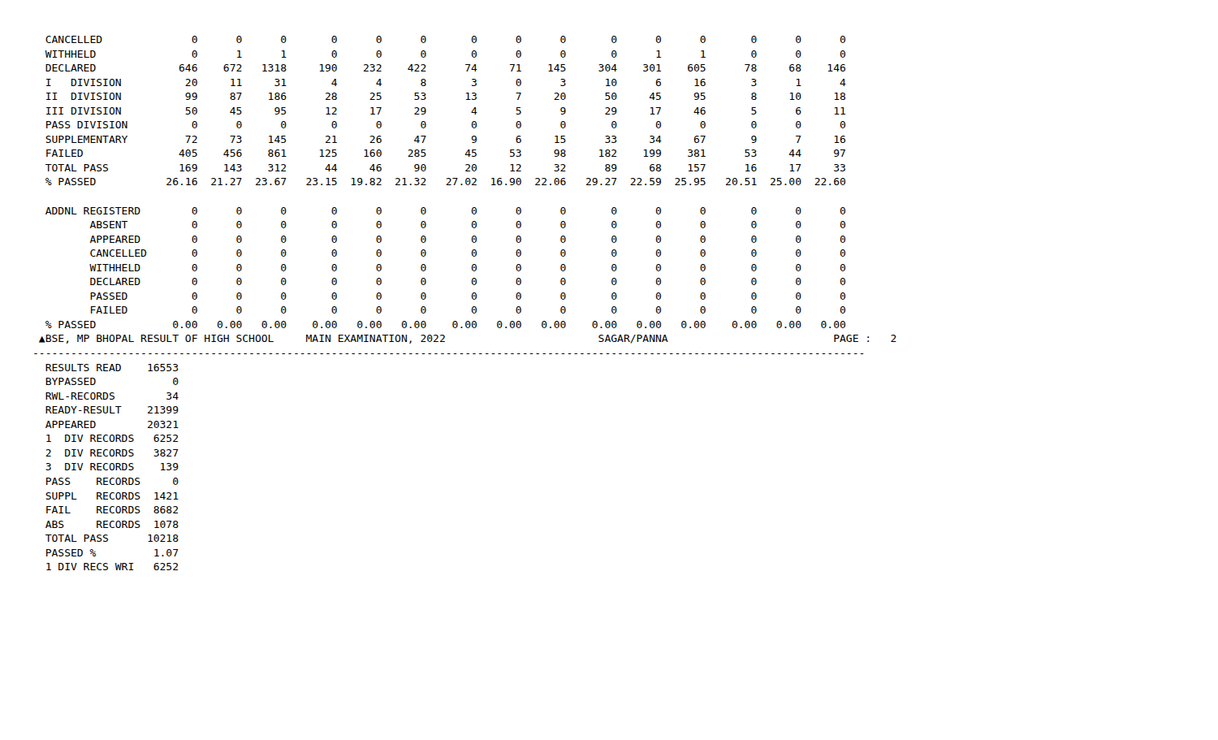CANCELLED              0      0      0       0      0      0       0      0      0       0      0      0       0      0      0
  WITHHELD               0      1      1       0      0      0       0      0      0       0      1      1       0      0      0
  DECLARED             646    672   1318     190    232    422      74     71    145     304    301    605      78     68    146
  I   DIVISION          20     11     31       4      4      8       3      0      3      10      6     16       3      1      4
  II  DIVISION          99     87    186      28     25     53      13      7     20      50     45     95       8     10     18
  III DIVISION          50     45     95      12     17     29       4      5      9      29     17     46       5      6     11
  PASS DIVISION          0      0      0       0      0      0       0      0      0       0      0      0       0      0      0
  SUPPLEMENTARY         72     73    145      21     26     47       9      6     15      33     34     67       9      7     16
  FAILED               405    456    861     125    160    285      45     53     98     182    199    381      53     44     97
  TOTAL PASS           169    143    312      44     46     90      20     12     32      89     68    157      16     17     33
  % PASSED           26.16  21.27  23.67   23.15  19.82  21.32   27.02  16.90  22.06   29.27  22.59  25.95   20.51  25.00  22.60

  ADDNL REGISTERD        0      0      0       0      0      0       0      0      0       0      0      0       0      0      0
         ABSENT          0      0      0       0      0      0       0      0      0       0      0      0       0      0      0
         APPEARED        0      0      0       0      0      0       0      0      0       0      0      0       0      0      0
         CANCELLED       0      0      0       0      0      0       0      0      0       0      0      0       0      0      0
         WITHHELD        0      0      0       0      0      0       0      0      0       0      0      0       0      0      0
         DECLARED        0      0      0       0      0      0       0      0      0       0      0      0       0      0      0
         PASSED          0      0      0       0      0      0       0      0      0       0      0      0       0      0      0
         FAILED          0      0      0       0      0      0       0      0      0       0      0      0       0      0      0
  % PASSED            0.00   0.00   0.00    0.00   0.00   0.00    0.00   0.00   0.00    0.00   0.00   0.00    0.00   0.00   0.00
 ▲BSE, MP BHOPAL RESULT OF HIGH SCHOOL     MAIN EXAMINATION, 2022                        SAGAR/PANNA                          PAGE :   2
-----------------------------------------------------------------------------------------------------------------------------------
  RESULTS READ    16553
  BYPASSED            0
  RWL-RECORDS        34
  READY-RESULT    21399
  APPEARED        20321
  1  DIV RECORDS   6252
  2  DIV RECORDS   3827
  3  DIV RECORDS    139
  PASS    RECORDS     0
  SUPPL   RECORDS  1421
  FAIL    RECORDS  8682
  ABS     RECORDS  1078
  TOTAL PASS      10218
  PASSED %         1.07
  1 DIV RECS WRI   6252